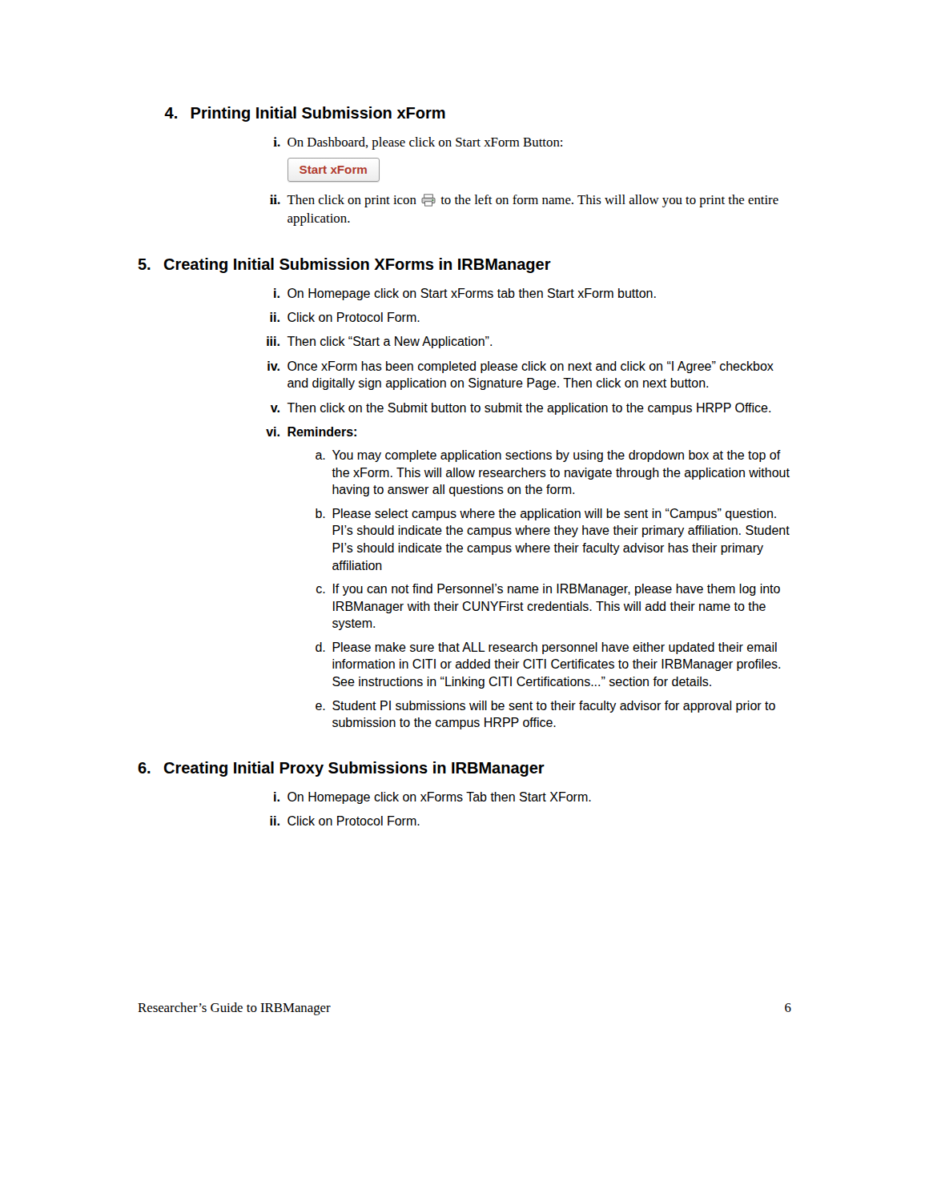4. Printing Initial Submission xForm
On Dashboard, please click on Start xForm Button:
Start xForm
Then click on print icon to the left on form name. This will allow you to print the entire application.
5. Creating Initial Submission XForms in IRBManager
On Homepage click on Start xForms tab then Start xForm button.
Click on Protocol Form.
Then click “Start a New Application”.
Once xForm has been completed please click on next and click on “I Agree” checkbox and digitally sign application on Signature Page. Then click on next button.
Then click on the Submit button to submit the application to the campus HRPP Office.
Reminders:
You may complete application sections by using the dropdown box at the top of the xForm. This will allow researchers to navigate through the application without having to answer all questions on the form.
Please select campus where the application will be sent in “Campus” question. PI’s should indicate the campus where they have their primary affiliation. Student PI’s should indicate the campus where their faculty advisor has their primary affiliation
If you can not find Personnel’s name in IRBManager, please have them log into IRBManager with their CUNYFirst credentials. This will add their name to the system.
Please make sure that ALL research personnel have either updated their email information in CITI or added their CITI Certificates to their IRBManager profiles. See instructions in “Linking CITI Certifications...” section for details.
Student PI submissions will be sent to their faculty advisor for approval prior to submission to the campus HRPP office.
6. Creating Initial Proxy Submissions in IRBManager
On Homepage click on xForms Tab then Start XForm.
Click on Protocol Form.
Researcher’s Guide to IRBManager 6